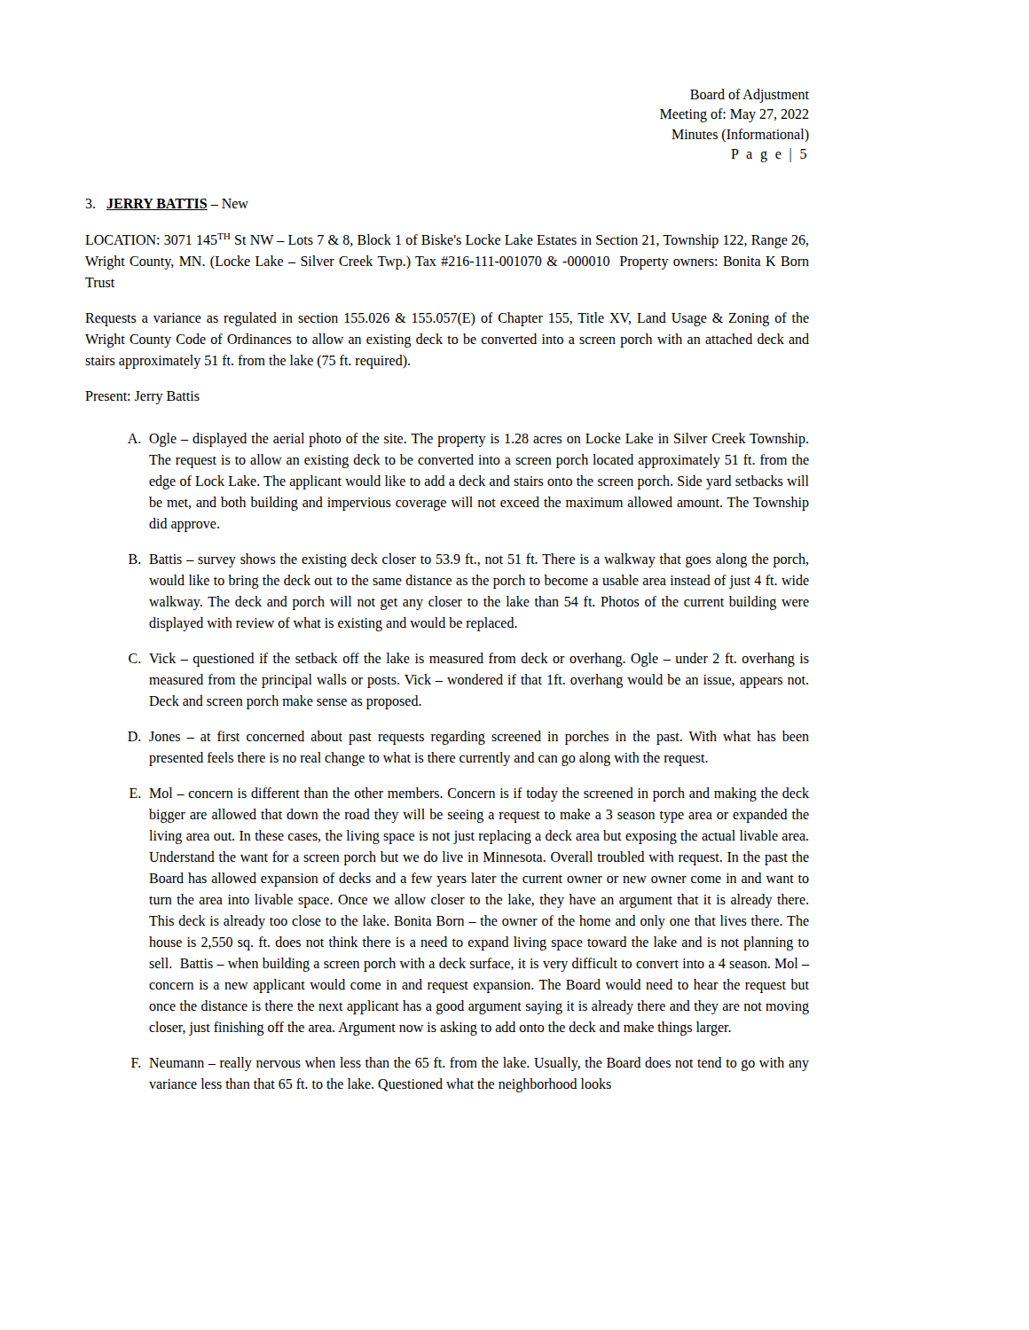Board of Adjustment
Meeting of: May 27, 2022
Minutes (Informational)
P a g e | 5
3. JERRY BATTIS – New
LOCATION: 3071 145TH St NW – Lots 7 & 8, Block 1 of Biske's Locke Lake Estates in Section 21, Township 122, Range 26, Wright County, MN. (Locke Lake – Silver Creek Twp.) Tax #216-111-001070 & -000010 Property owners: Bonita K Born Trust
Requests a variance as regulated in section 155.026 & 155.057(E) of Chapter 155, Title XV, Land Usage & Zoning of the Wright County Code of Ordinances to allow an existing deck to be converted into a screen porch with an attached deck and stairs approximately 51 ft. from the lake (75 ft. required).
Present: Jerry Battis
Ogle – displayed the aerial photo of the site. The property is 1.28 acres on Locke Lake in Silver Creek Township. The request is to allow an existing deck to be converted into a screen porch located approximately 51 ft. from the edge of Lock Lake. The applicant would like to add a deck and stairs onto the screen porch. Side yard setbacks will be met, and both building and impervious coverage will not exceed the maximum allowed amount. The Township did approve.
Battis – survey shows the existing deck closer to 53.9 ft., not 51 ft. There is a walkway that goes along the porch, would like to bring the deck out to the same distance as the porch to become a usable area instead of just 4 ft. wide walkway. The deck and porch will not get any closer to the lake than 54 ft. Photos of the current building were displayed with review of what is existing and would be replaced.
Vick – questioned if the setback off the lake is measured from deck or overhang. Ogle – under 2 ft. overhang is measured from the principal walls or posts. Vick – wondered if that 1ft. overhang would be an issue, appears not. Deck and screen porch make sense as proposed.
Jones – at first concerned about past requests regarding screened in porches in the past. With what has been presented feels there is no real change to what is there currently and can go along with the request.
Mol – concern is different than the other members. Concern is if today the screened in porch and making the deck bigger are allowed that down the road they will be seeing a request to make a 3 season type area or expanded the living area out. In these cases, the living space is not just replacing a deck area but exposing the actual livable area. Understand the want for a screen porch but we do live in Minnesota. Overall troubled with request. In the past the Board has allowed expansion of decks and a few years later the current owner or new owner come in and want to turn the area into livable space. Once we allow closer to the lake, they have an argument that it is already there. This deck is already too close to the lake. Bonita Born – the owner of the home and only one that lives there. The house is 2,550 sq. ft. does not think there is a need to expand living space toward the lake and is not planning to sell. Battis – when building a screen porch with a deck surface, it is very difficult to convert into a 4 season. Mol – concern is a new applicant would come in and request expansion. The Board would need to hear the request but once the distance is there the next applicant has a good argument saying it is already there and they are not moving closer, just finishing off the area. Argument now is asking to add onto the deck and make things larger.
Neumann – really nervous when less than the 65 ft. from the lake. Usually, the Board does not tend to go with any variance less than that 65 ft. to the lake. Questioned what the neighborhood looks